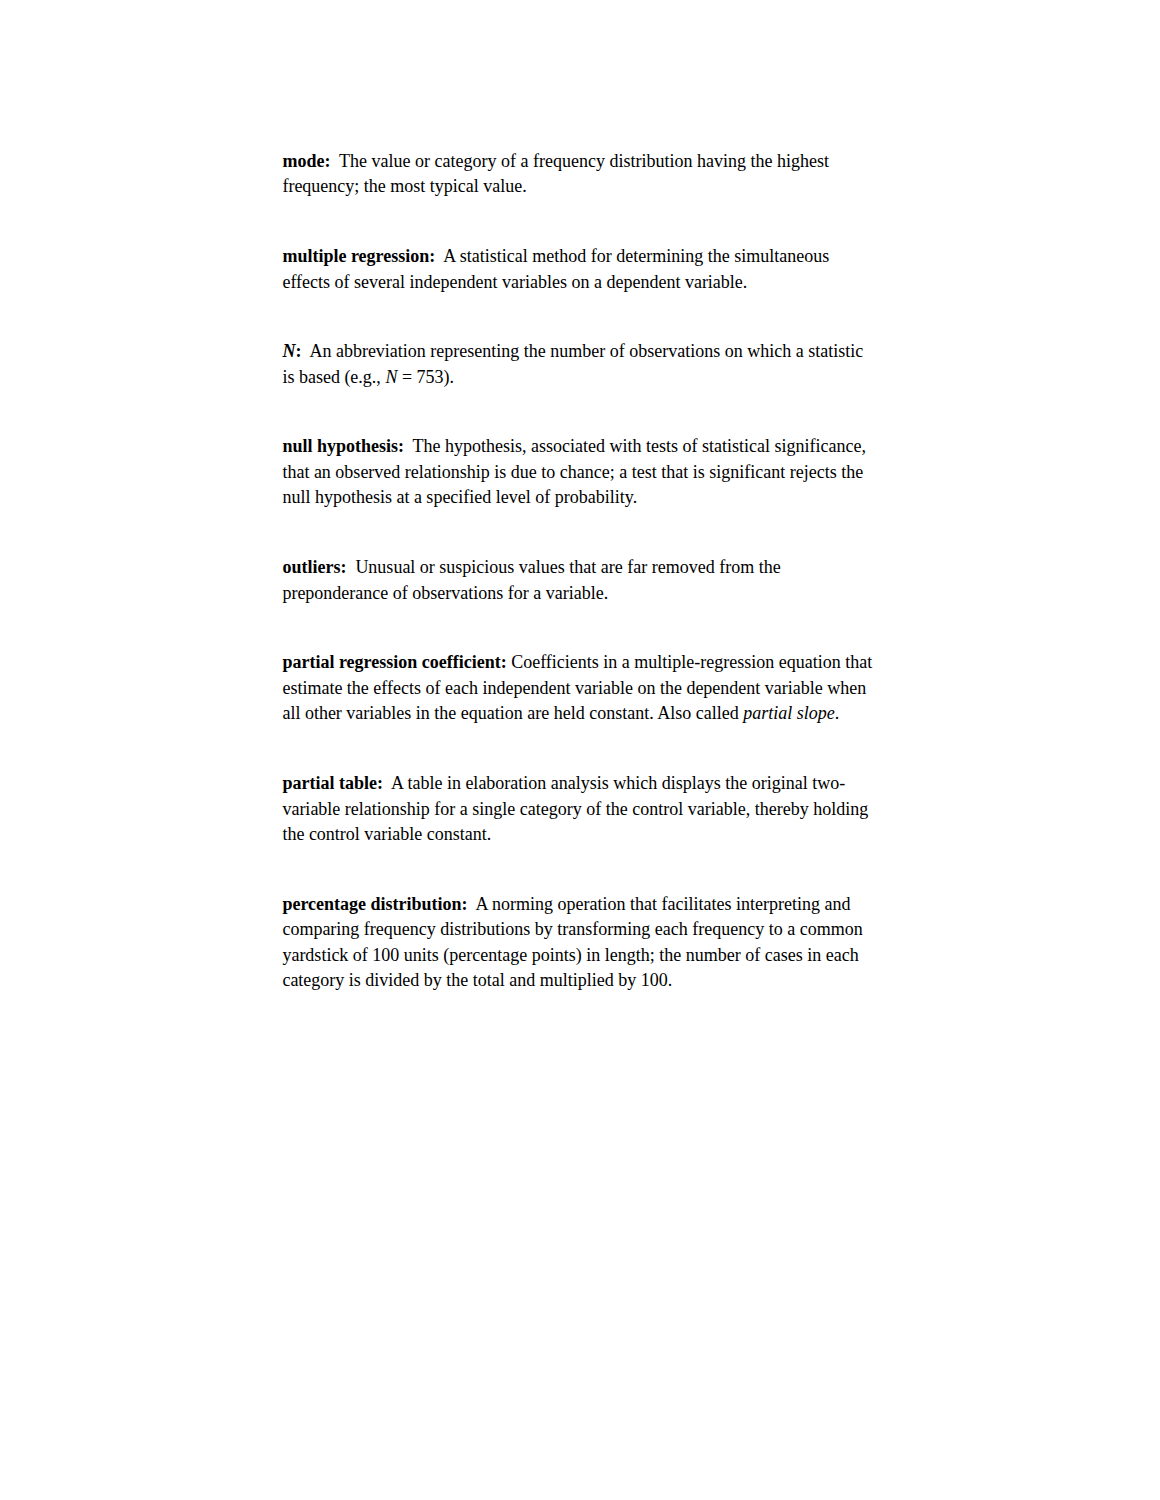mode: The value or category of a frequency distribution having the highest frequency; the most typical value.
multiple regression: A statistical method for determining the simultaneous effects of several independent variables on a dependent variable.
N: An abbreviation representing the number of observations on which a statistic is based (e.g., N = 753).
null hypothesis: The hypothesis, associated with tests of statistical significance, that an observed relationship is due to chance; a test that is significant rejects the null hypothesis at a specified level of probability.
outliers: Unusual or suspicious values that are far removed from the preponderance of observations for a variable.
partial regression coefficient: Coefficients in a multiple-regression equation that estimate the effects of each independent variable on the dependent variable when all other variables in the equation are held constant. Also called partial slope.
partial table: A table in elaboration analysis which displays the original two-variable relationship for a single category of the control variable, thereby holding the control variable constant.
percentage distribution: A norming operation that facilitates interpreting and comparing frequency distributions by transforming each frequency to a common yardstick of 100 units (percentage points) in length; the number of cases in each category is divided by the total and multiplied by 100.